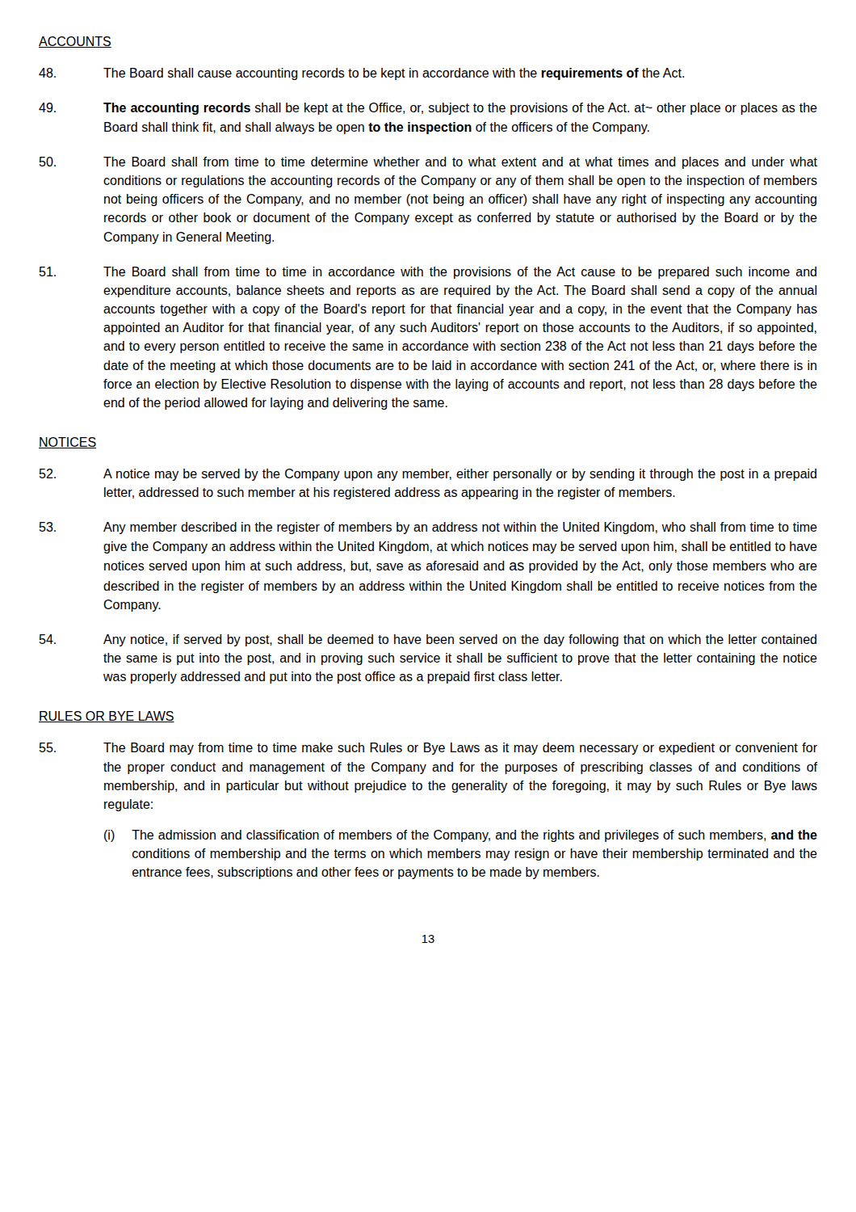ACCOUNTS
48. The Board shall cause accounting records to be kept in accordance with the requirements of the Act.
49. The accounting records shall be kept at the Office, or, subject to the provisions of the Act. at~ other place or places as the Board shall think fit, and shall always be open to the inspection of the officers of the Company.
50. The Board shall from time to time determine whether and to what extent and at what times and places and under what conditions or regulations the accounting records of the Company or any of them shall be open to the inspection of members not being officers of the Company, and no member (not being an officer) shall have any right of inspecting any accounting records or other book or document of the Company except as conferred by statute or authorised by the Board or by the Company in General Meeting.
51. The Board shall from time to time in accordance with the provisions of the Act cause to be prepared such income and expenditure accounts, balance sheets and reports as are required by the Act. The Board shall send a copy of the annual accounts together with a copy of the Board's report for that financial year and a copy, in the event that the Company has appointed an Auditor for that financial year, of any such Auditors' report on those accounts to the Auditors, if so appointed, and to every person entitled to receive the same in accordance with section 238 of the Act not less than 21 days before the date of the meeting at which those documents are to be laid in accordance with section 241 of the Act, or, where there is in force an election by Elective Resolution to dispense with the laying of accounts and report, not less than 28 days before the end of the period allowed for laying and delivering the same.
NOTICES
52. A notice may be served by the Company upon any member, either personally or by sending it through the post in a prepaid letter, addressed to such member at his registered address as appearing in the register of members.
53. Any member described in the register of members by an address not within the United Kingdom, who shall from time to time give the Company an address within the United Kingdom, at which notices may be served upon him, shall be entitled to have notices served upon him at such address, but, save as aforesaid and as provided by the Act, only those members who are described in the register of members by an address within the United Kingdom shall be entitled to receive notices from the Company.
54. Any notice, if served by post, shall be deemed to have been served on the day following that on which the letter contained the same is put into the post, and in proving such service it shall be sufficient to prove that the letter containing the notice was properly addressed and put into the post office as a prepaid first class letter.
RULES OR BYE LAWS
55. The Board may from time to time make such Rules or Bye Laws as it may deem necessary or expedient or convenient for the proper conduct and management of the Company and for the purposes of prescribing classes of and conditions of membership, and in particular but without prejudice to the generality of the foregoing, it may by such Rules or Bye laws regulate:
(i) The admission and classification of members of the Company, and the rights and privileges of such members, and the conditions of membership and the terms on which members may resign or have their membership terminated and the entrance fees, subscriptions and other fees or payments to be made by members.
13